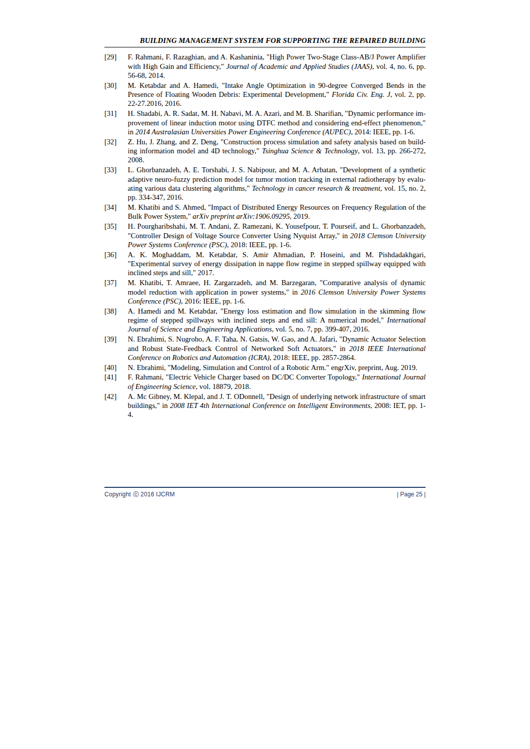BUILDING MANAGEMENT SYSTEM FOR SUPPORTING THE REPAIRED BUILDING
[29] F. Rahmani, F. Razaghian, and A. Kashaninia, "High Power Two-Stage Class-AB/J Power Amplifier with High Gain and Efficiency," Journal of Academic and Applied Studies (JAAS), vol. 4, no. 6, pp. 56-68, 2014.
[30] M. Ketabdar and A. Hamedi, "Intake Angle Optimization in 90-degree Converged Bends in the Presence of Floating Wooden Debris: Experimental Development," Florida Civ. Eng. J, vol. 2, pp. 22-27.2016, 2016.
[31] H. Shadabi, A. R. Sadat, M. H. Nabavi, M. A. Azari, and M. B. Sharifian, "Dynamic performance improvement of linear induction motor using DTFC method and considering end-effect phenomenon," in 2014 Australasian Universities Power Engineering Conference (AUPEC), 2014: IEEE, pp. 1-6.
[32] Z. Hu, J. Zhang, and Z. Deng, "Construction process simulation and safety analysis based on building information model and 4D technology," Tsinghua Science & Technology, vol. 13, pp. 266-272, 2008.
[33] L. Ghorbanzadeh, A. E. Torshabi, J. S. Nabipour, and M. A. Arbatan, "Development of a synthetic adaptive neuro-fuzzy prediction model for tumor motion tracking in external radiotherapy by evaluating various data clustering algorithms," Technology in cancer research & treatment, vol. 15, no. 2, pp. 334-347, 2016.
[34] M. Khatibi and S. Ahmed, "Impact of Distributed Energy Resources on Frequency Regulation of the Bulk Power System," arXiv preprint arXiv:1906.09295, 2019.
[35] H. Pourgharibshahi, M. T. Andani, Z. Ramezani, K. Yousefpour, T. Pourseif, and L. Ghorbanzadeh, "Controller Design of Voltage Source Converter Using Nyquist Array," in 2018 Clemson University Power Systems Conference (PSC), 2018: IEEE, pp. 1-6.
[36] A. K. Moghaddam, M. Ketabdar, S. Amir Ahmadian, P. Hoseini, and M. Pishdadakhgari, "Experimental survey of energy dissipation in nappe flow regime in stepped spillway equipped with inclined steps and sill," 2017.
[37] M. Khatibi, T. Amraee, H. Zargarzadeh, and M. Barzegaran, "Comparative analysis of dynamic model reduction with application in power systems," in 2016 Clemson University Power Systems Conference (PSC), 2016: IEEE, pp. 1-6.
[38] A. Hamedi and M. Ketabdar, "Energy loss estimation and flow simulation in the skimming flow regime of stepped spillways with inclined steps and end sill: A numerical model," International Journal of Science and Engineering Applications, vol. 5, no. 7, pp. 399-407, 2016.
[39] N. Ebrahimi, S. Nugroho, A. F. Taha, N. Gatsis, W. Gao, and A. Jafari, "Dynamic Actuator Selection and Robust State-Feedback Control of Networked Soft Actuators," in 2018 IEEE International Conference on Robotics and Automation (ICRA), 2018: IEEE, pp. 2857-2864.
[40] N. Ebrahimi, "Modeling, Simulation and Control of a Robotic Arm." engrXiv, preprint, Aug. 2019.
[41] F. Rahmani, "Electric Vehicle Charger based on DC/DC Converter Topology," International Journal of Engineering Science, vol. 18879, 2018.
[42] A. Mc Gibney, M. Klepal, and J. T. ODonnell, "Design of underlying network infrastructure of smart buildings," in 2008 IET 4th International Conference on Intelligent Environments, 2008: IET, pp. 1-4.
Copyright ⓒ 2016 IJCRM | Page 25 |